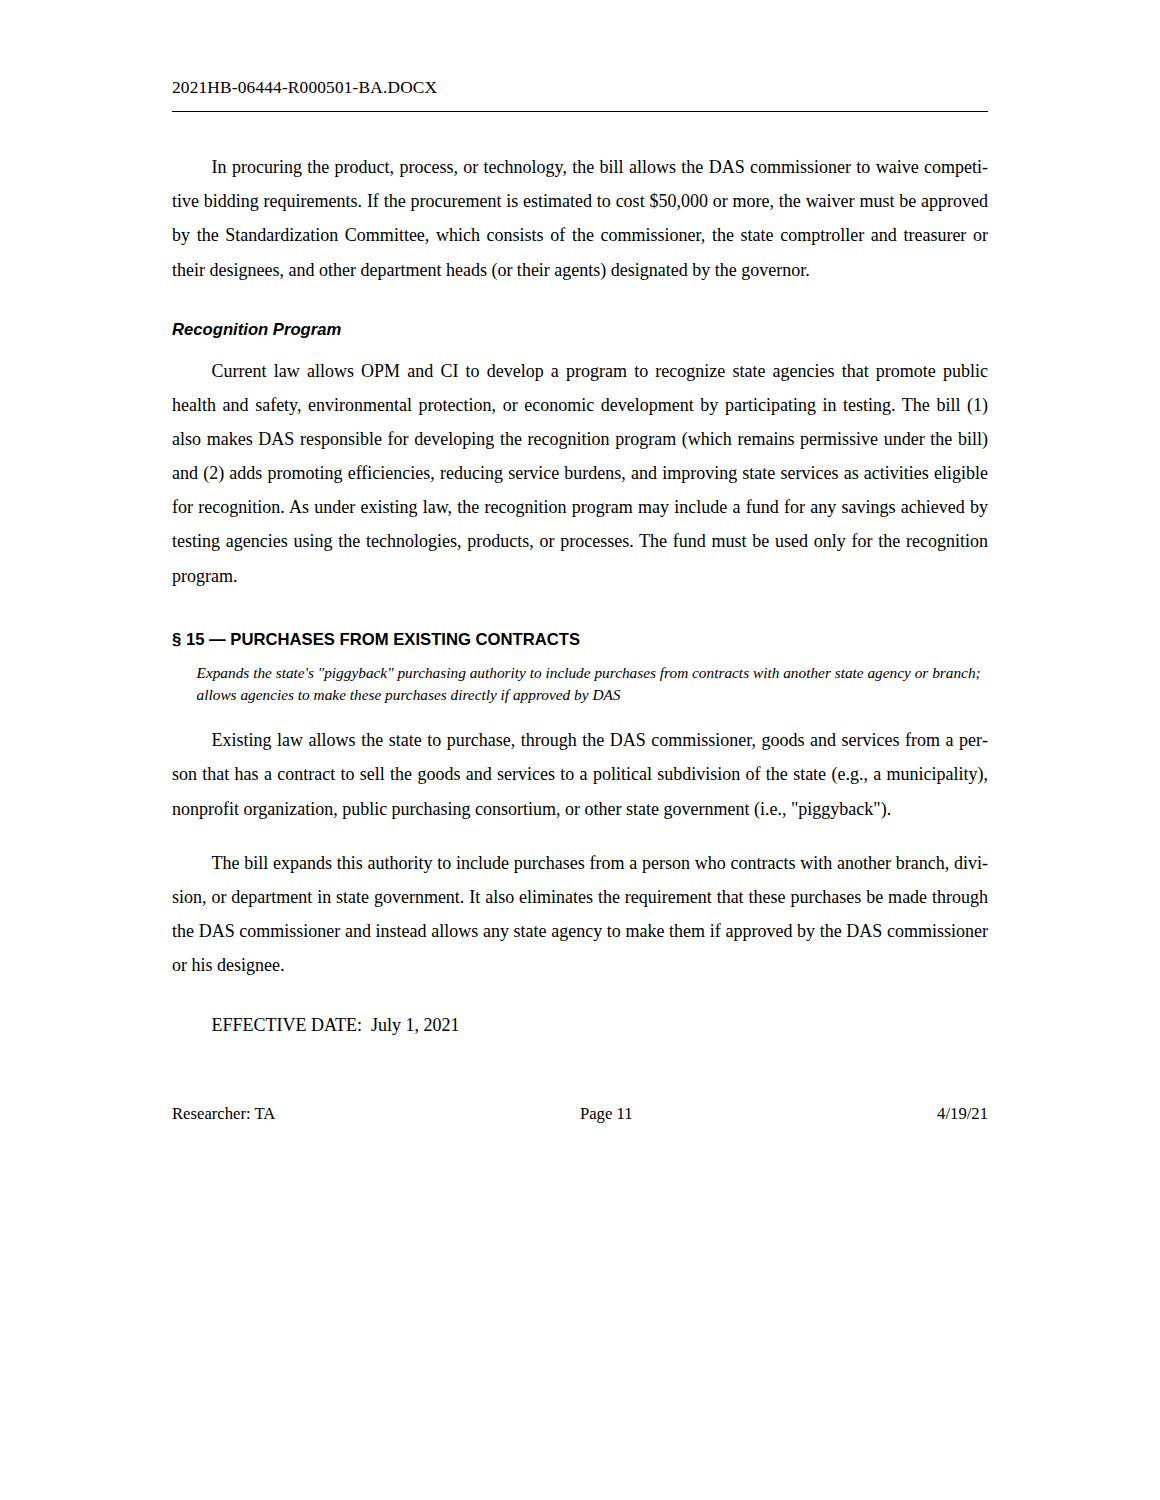2021HB-06444-R000501-BA.DOCX
In procuring the product, process, or technology, the bill allows the DAS commissioner to waive competitive bidding requirements. If the procurement is estimated to cost $50,000 or more, the waiver must be approved by the Standardization Committee, which consists of the commissioner, the state comptroller and treasurer or their designees, and other department heads (or their agents) designated by the governor.
Recognition Program
Current law allows OPM and CI to develop a program to recognize state agencies that promote public health and safety, environmental protection, or economic development by participating in testing. The bill (1) also makes DAS responsible for developing the recognition program (which remains permissive under the bill) and (2) adds promoting efficiencies, reducing service burdens, and improving state services as activities eligible for recognition. As under existing law, the recognition program may include a fund for any savings achieved by testing agencies using the technologies, products, or processes. The fund must be used only for the recognition program.
§ 15 — PURCHASES FROM EXISTING CONTRACTS
Expands the state's "piggyback" purchasing authority to include purchases from contracts with another state agency or branch; allows agencies to make these purchases directly if approved by DAS
Existing law allows the state to purchase, through the DAS commissioner, goods and services from a person that has a contract to sell the goods and services to a political subdivision of the state (e.g., a municipality), nonprofit organization, public purchasing consortium, or other state government (i.e., "piggyback").
The bill expands this authority to include purchases from a person who contracts with another branch, division, or department in state government. It also eliminates the requirement that these purchases be made through the DAS commissioner and instead allows any state agency to make them if approved by the DAS commissioner or his designee.
EFFECTIVE DATE: July 1, 2021
Researcher: TA Page 11 4/19/21